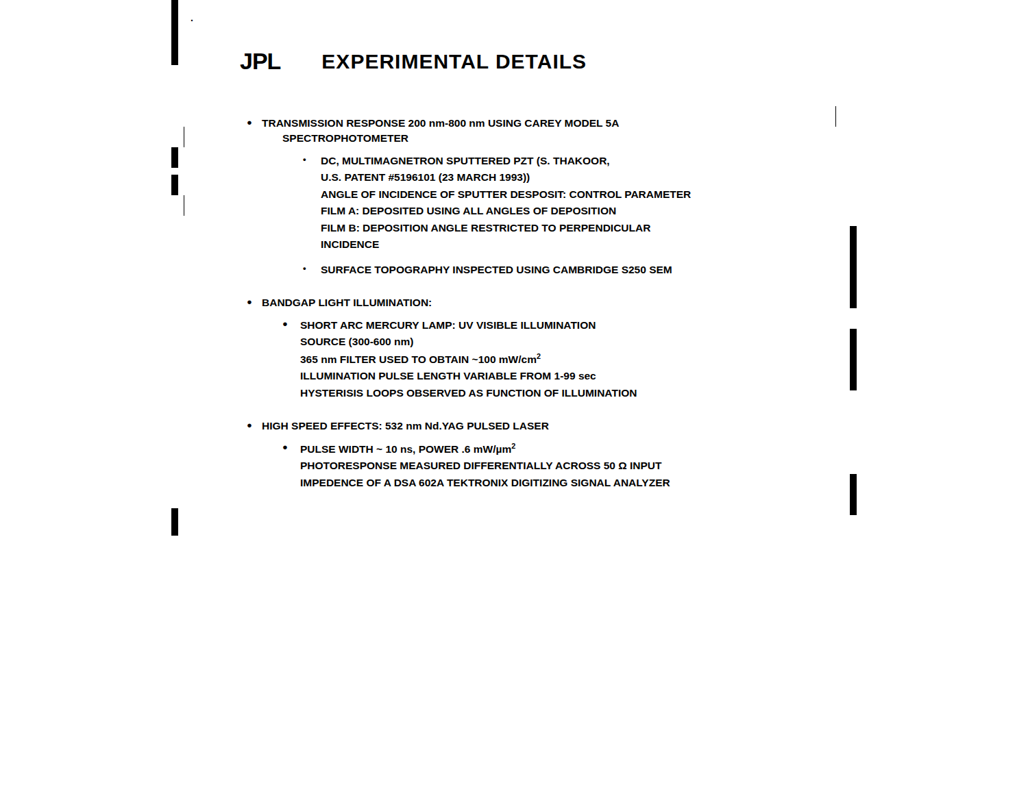.
JPL
EXPERIMENTAL DETAILS
● TRANSMISSION RESPONSE 200 nm-800 nm USING CAREY MODEL 5A
SPECTROPHOTOMETER
•
DC, MULTIMAGNETRON SPUTTERED PZT (S. THAKOOR,
U.S. PATENT #5196101 (23 MARCH 1993))
ANGLE OF INCIDENCE OF SPUTTER DESPOSIT: CONTROL PARAMETER
FILM A: DEPOSITED USING ALL ANGLES OF DEPOSITION
FILM B: DEPOSITION ANGLE RESTRICTED TO PERPENDICULAR
INCIDENCE
• SURFACE TOPOGRAPHY INSPECTED USING CAMBRIDGE S250 SEM
● BANDGAP LIGHT ILLUMINATION:
●
SHORT ARC MERCURY LAMP: UV VISIBLE ILLUMINATION
SOURCE (300-600 nm)
365 nm FILTER USED TO OBTAIN ~100 mW/cm2
ILLUMINATION PULSE LENGTH VARIABLE FROM 1-99 sec
HYSTERISIS LOOPS OBSERVED AS FUNCTION OF ILLUMINATION
● HIGH SPEED EFFECTS: 532 nm Nd.YAG PULSED LASER
●
PULSE WIDTH ~ 10 ns, POWER .6 mW/µm2
PHOTORESPONSE MEASURED DIFFERENTIALLY ACROSS 50 Ω INPUT
IMPEDENCE OF A DSA 602A TEKTRONIX DIGITIZING SIGNAL ANALYZER